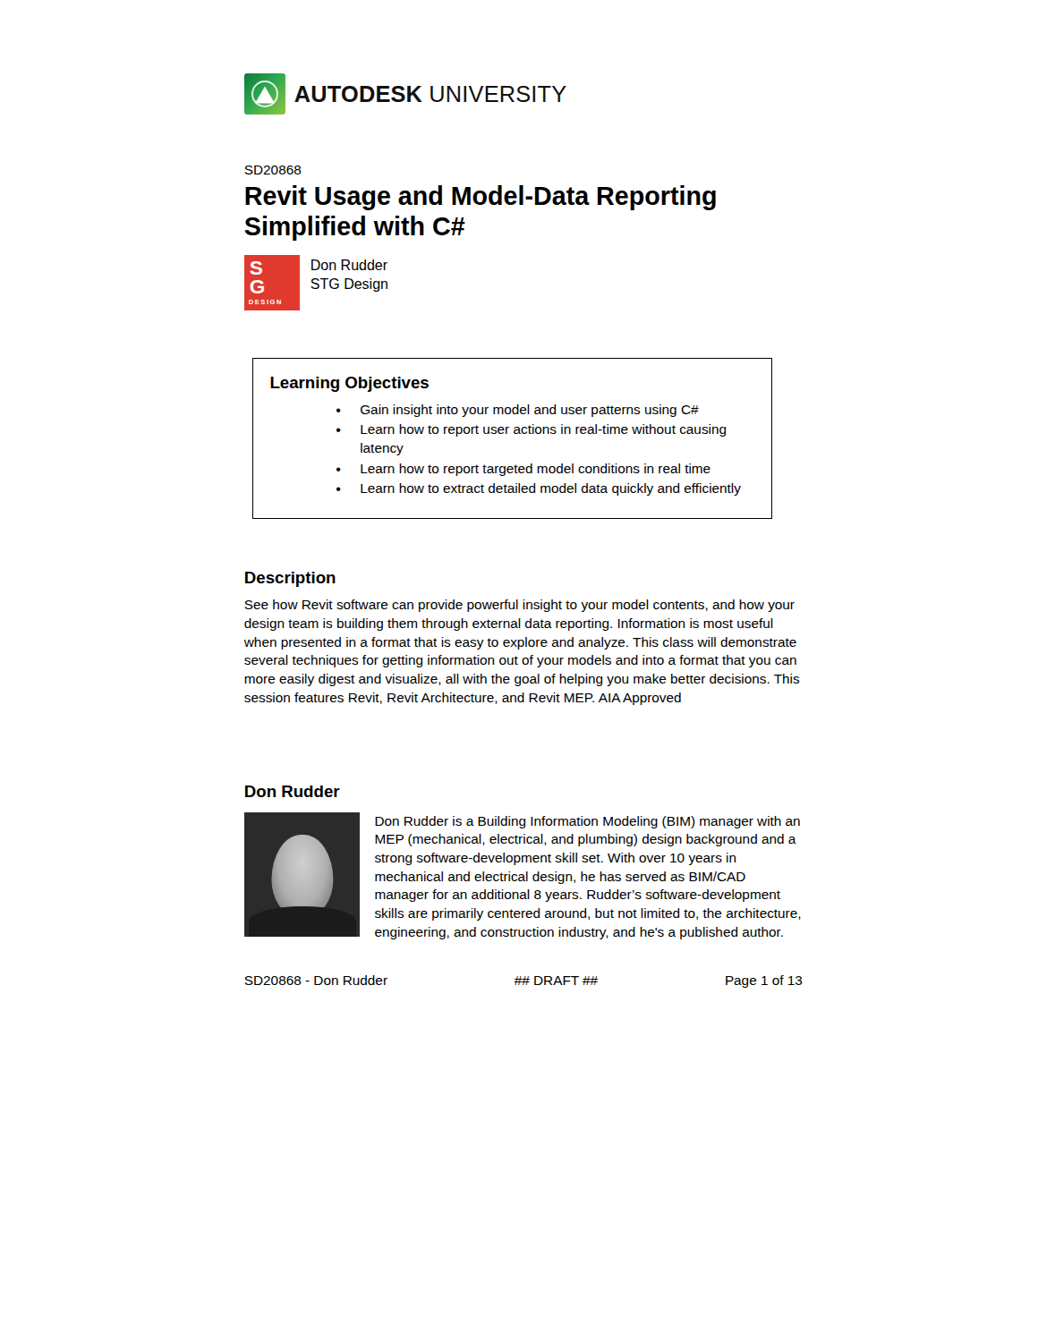AUTODESK UNIVERSITY
SD20868
Revit Usage and Model-Data Reporting
Simplified with C#
SG
DESIGN
Don Rudder
STG Design
Learning Objectives
Gain insight into your model and user patterns using C#
Learn how to report user actions in real-time without causing latency
Learn how to report targeted model conditions in real time
Learn how to extract detailed model data quickly and efficiently
Description
See how Revit software can provide powerful insight to your model contents, and how your design team is building them through external data reporting. Information is most useful when presented in a format that is easy to explore and analyze. This class will demonstrate several techniques for getting information out of your models and into a format that you can more easily digest and visualize, all with the goal of helping you make better decisions. This session features Revit, Revit Architecture, and Revit MEP. AIA Approved
Don Rudder
Don Rudder is a Building Information Modeling (BIM) manager with an MEP (mechanical, electrical, and plumbing) design background and a strong software-development skill set. With over 10 years in mechanical and electrical design, he has served as BIM/CAD manager for an additional 8 years. Rudder’s software-development skills are primarily centered around, but not limited to, the architecture, engineering, and construction industry, and he's a published author.
SD20868 - Don Rudder
## DRAFT ##
Page 1 of 13